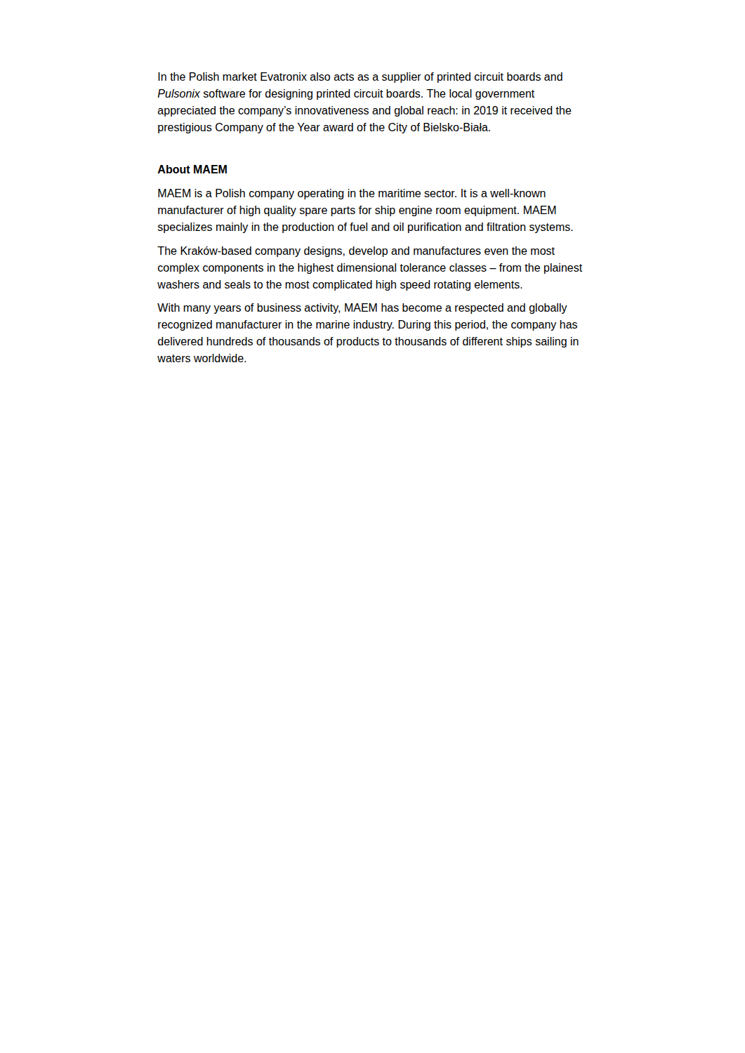In the Polish market Evatronix also acts as a supplier of printed circuit boards and Pulsonix software for designing printed circuit boards. The local government appreciated the company’s innovativeness and global reach: in 2019 it received the prestigious Company of the Year award of the City of Bielsko-Biała.
About MAEM
MAEM is a Polish company operating in the maritime sector. It is a well-known manufacturer of high quality spare parts for ship engine room equipment. MAEM specializes mainly in the production of fuel and oil purification and filtration systems.
The Kraków-based company designs, develop and manufactures even the most complex components in the highest dimensional tolerance classes – from the plainest washers and seals to the most complicated high speed rotating elements.
With many years of business activity, MAEM has become a respected and globally recognized manufacturer in the marine industry. During this period, the company has delivered hundreds of thousands of products to thousands of different ships sailing in waters worldwide.